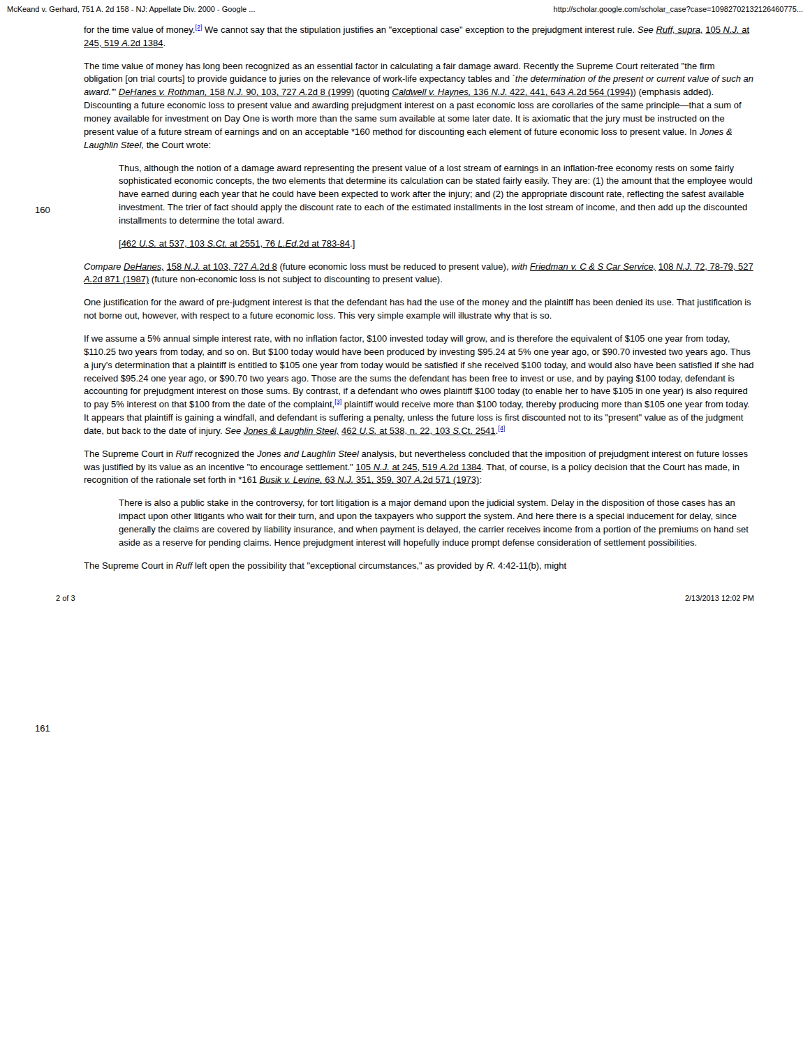McKeand v. Gerhard, 751 A. 2d 158 - NJ: Appellate Div. 2000 - Google ...
http://scholar.google.com/scholar_case?case=10982702132126460775...
160
161
for the time value of money.[2] We cannot say that the stipulation justifies an "exceptional case" exception to the prejudgment interest rule. See Ruff, supra, 105 N.J. at 245, 519 A. 2d 1384.
The time value of money has long been recognized as an essential factor in calculating a fair damage award. Recently the Supreme Court reiterated "the firm obligation [on trial courts] to provide guidance to juries on the relevance of work-life expectancy tables and `the determination of the present or current value of such an award.'" DeHanes v. Rothman, 158 N.J. 90, 103, 727 A. 2d 8 (1999) (quoting Caldwell v. Haynes, 136 N.J. 422, 441, 643 A. 2d 564 (1994)) (emphasis added). Discounting a future economic loss to present value and awarding prejudgment interest on a past economic loss are corollaries of the same principle—that a sum of money available for investment on Day One is worth more than the same sum available at some later date. It is axiomatic that the jury must be instructed on the present value of a future stream of earnings and on an acceptable *160 method for discounting each element of future economic loss to present value. In Jones & Laughlin Steel, the Court wrote:
Thus, although the notion of a damage award representing the present value of a lost stream of earnings in an inflation-free economy rests on some fairly sophisticated economic concepts, the two elements that determine its calculation can be stated fairly easily. They are: (1) the amount that the employee would have earned during each year that he could have been expected to work after the injury; and (2) the appropriate discount rate, reflecting the safest available investment. The trier of fact should apply the discount rate to each of the estimated installments in the lost stream of income, and then add up the discounted installments to determine the total award.
[462 U.S. at 537, 103 S.Ct. at 2551, 76 L.Ed. 2d at 783-84.]
Compare DeHanes, 158 N.J. at 103, 727 A. 2d 8 (future economic loss must be reduced to present value), with Friedman v. C & S Car Service, 108 N.J. 72, 78-79, 527 A. 2d 871 (1987) (future non-economic loss is not subject to discounting to present value).
One justification for the award of pre-judgment interest is that the defendant has had the use of the money and the plaintiff has been denied its use. That justification is not borne out, however, with respect to a future economic loss. This very simple example will illustrate why that is so.
If we assume a 5% annual simple interest rate, with no inflation factor, $100 invested today will grow, and is therefore the equivalent of $105 one year from today, $110.25 two years from today, and so on. But $100 today would have been produced by investing $95.24 at 5% one year ago, or $90.70 invested two years ago. Thus a jury's determination that a plaintiff is entitled to $105 one year from today would be satisfied if she received $100 today, and would also have been satisfied if she had received $95.24 one year ago, or $90.70 two years ago. Those are the sums the defendant has been free to invest or use, and by paying $100 today, defendant is accounting for prejudgment interest on those sums. By contrast, if a defendant who owes plaintiff $100 today (to enable her to have $105 in one year) is also required to pay 5% interest on that $100 from the date of the complaint,[3] plaintiff would receive more than $100 today, thereby producing more than $105 one year from today. It appears that plaintiff is gaining a windfall, and defendant is suffering a penalty, unless the future loss is first discounted not to its "present" value as of the judgment date, but back to the date of injury. See Jones & Laughlin Steel, 462 U.S. at 538, n. 22, 103 S. Ct. 2541.[4]
The Supreme Court in Ruff recognized the Jones and Laughlin Steel analysis, but nevertheless concluded that the imposition of prejudgment interest on future losses was justified by its value as an incentive "to encourage settlement." 105 N.J. at 245, 519 A. 2d 1384. That, of course, is a policy decision that the Court has made, in recognition of the rationale set forth in *161 Busik v. Levine, 63 N.J. 351, 359, 307 A. 2d 571 (1973):
There is also a public stake in the controversy, for tort litigation is a major demand upon the judicial system. Delay in the disposition of those cases has an impact upon other litigants who wait for their turn, and upon the taxpayers who support the system. And here there is a special inducement for delay, since generally the claims are covered by liability insurance, and when payment is delayed, the carrier receives income from a portion of the premiums on hand set aside as a reserve for pending claims. Hence prejudgment interest will hopefully induce prompt defense consideration of settlement possibilities.
The Supreme Court in Ruff left open the possibility that "exceptional circumstances," as provided by R. 4:42-11(b), might
2 of 3
2/13/2013 12:02 PM